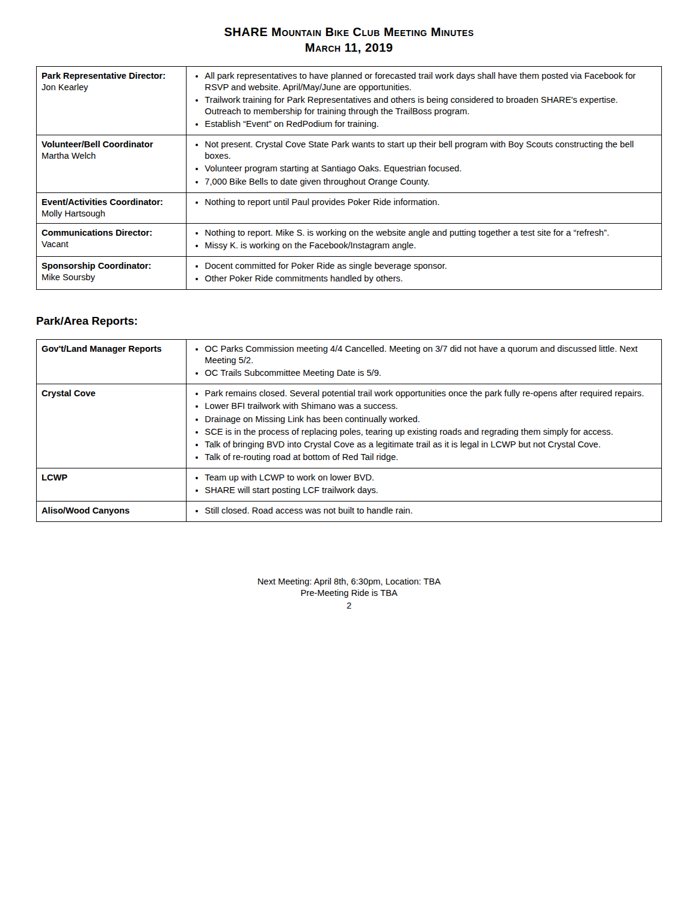SHARE Mountain Bike Club Meeting MinutesMarch 11, 2019
| Park Representative Director: Jon Kearley | All park representatives to have planned or forecasted trail work days shall have them posted via Facebook for RSVP and website. April/May/June are opportunities. Trailwork training for Park Representatives and others is being considered to broaden SHARE's expertise. Outreach to membership for training through the TrailBoss program. Establish “Event” on RedPodium for training. |
| Volunteer/Bell Coordinator Martha Welch | Not present. Crystal Cove State Park wants to start up their bell program with Boy Scouts constructing the bell boxes. Volunteer program starting at Santiago Oaks. Equestrian focused. 7,000 Bike Bells to date given throughout Orange County. |
| Event/Activities Coordinator: Molly Hartsough | Nothing to report until Paul provides Poker Ride information. |
| Communications Director: Vacant | Nothing to report. Mike S. is working on the website angle and putting together a test site for a “refresh”. Missy K. is working on the Facebook/Instagram angle. |
| Sponsorship Coordinator: Mike Soursby | Docent committed for Poker Ride as single beverage sponsor. Other Poker Ride commitments handled by others. |
Park/Area Reports:
| Gov't/Land Manager Reports | OC Parks Commission meeting 4/4 Cancelled. Meeting on 3/7 did not have a quorum and discussed little. Next Meeting 5/2. OC Trails Subcommittee Meeting Date is 5/9. |
| Crystal Cove | Park remains closed. Several potential trail work opportunities once the park fully re-opens after required repairs. Lower BFI trailwork with Shimano was a success. Drainage on Missing Link has been continually worked. SCE is in the process of replacing poles, tearing up existing roads and regrading them simply for access. Talk of bringing BVD into Crystal Cove as a legitimate trail as it is legal in LCWP but not Crystal Cove. Talk of re-routing road at bottom of Red Tail ridge. |
| LCWP | Team up with LCWP to work on lower BVD. SHARE will start posting LCF trailwork days. |
| Aliso/Wood Canyons | Still closed. Road access was not built to handle rain. |
Next Meeting: April 8th, 6:30pm, Location: TBA
Pre-Meeting Ride is TBA
2